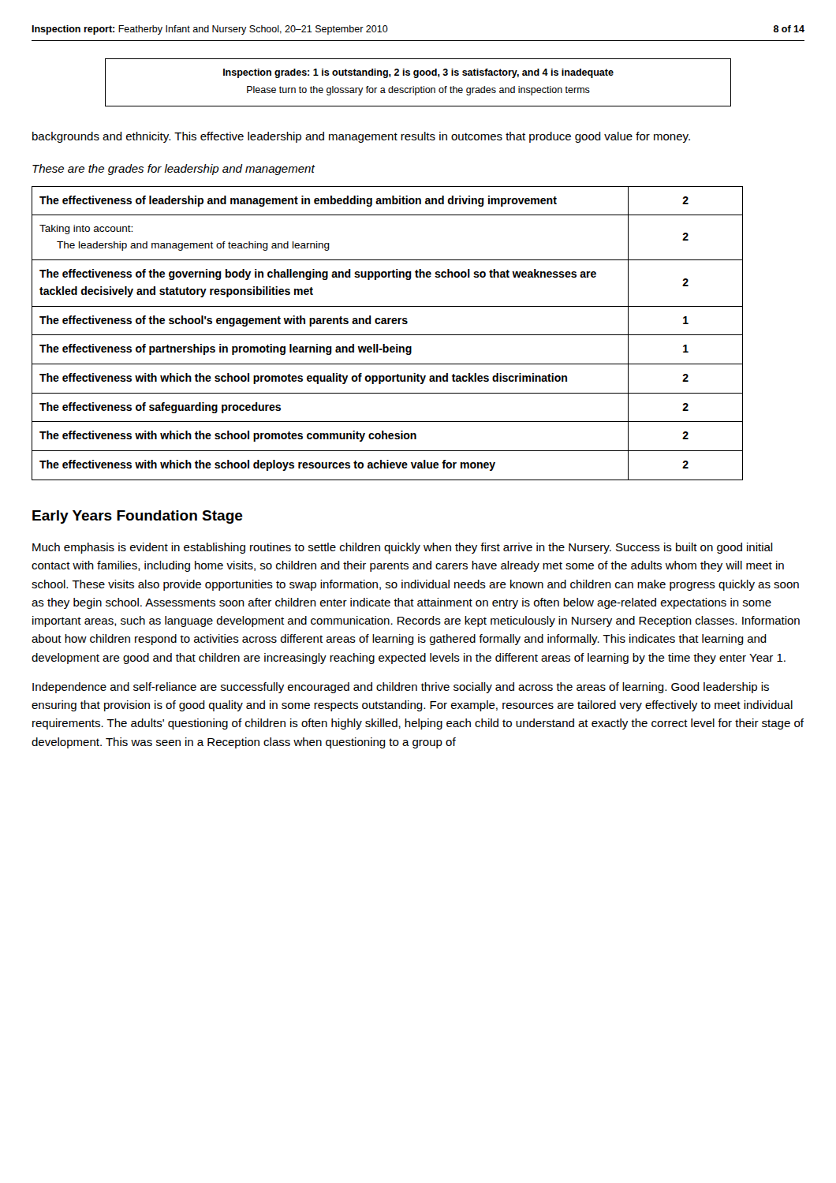Inspection report: Featherby Infant and Nursery School, 20–21 September 2010
8 of 14
Inspection grades: 1 is outstanding, 2 is good, 3 is satisfactory, and 4 is inadequate
Please turn to the glossary for a description of the grades and inspection terms
backgrounds and ethnicity. This effective leadership and management results in outcomes that produce good value for money.
These are the grades for leadership and management
| The effectiveness of leadership and management in embedding ambition and driving improvement | 2 |
| Taking into account: The leadership and management of teaching and learning | 2 |
| The effectiveness of the governing body in challenging and supporting the school so that weaknesses are tackled decisively and statutory responsibilities met | 2 |
| The effectiveness of the school's engagement with parents and carers | 1 |
| The effectiveness of partnerships in promoting learning and well-being | 1 |
| The effectiveness with which the school promotes equality of opportunity and tackles discrimination | 2 |
| The effectiveness of safeguarding procedures | 2 |
| The effectiveness with which the school promotes community cohesion | 2 |
| The effectiveness with which the school deploys resources to achieve value for money | 2 |
Early Years Foundation Stage
Much emphasis is evident in establishing routines to settle children quickly when they first arrive in the Nursery. Success is built on good initial contact with families, including home visits, so children and their parents and carers have already met some of the adults whom they will meet in school. These visits also provide opportunities to swap information, so individual needs are known and children can make progress quickly as soon as they begin school. Assessments soon after children enter indicate that attainment on entry is often below age-related expectations in some important areas, such as language development and communication. Records are kept meticulously in Nursery and Reception classes. Information about how children respond to activities across different areas of learning is gathered formally and informally. This indicates that learning and development are good and that children are increasingly reaching expected levels in the different areas of learning by the time they enter Year 1.
Independence and self-reliance are successfully encouraged and children thrive socially and across the areas of learning. Good leadership is ensuring that provision is of good quality and in some respects outstanding. For example, resources are tailored very effectively to meet individual requirements. The adults' questioning of children is often highly skilled, helping each child to understand at exactly the correct level for their stage of development. This was seen in a Reception class when questioning to a group of